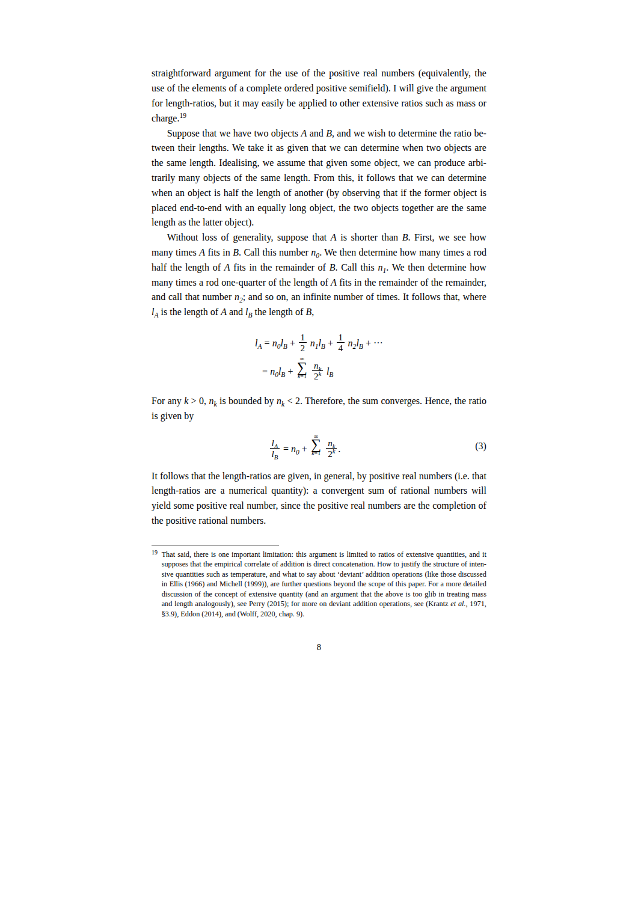straightforward argument for the use of the positive real numbers (equivalently, the use of the elements of a complete ordered positive semifield). I will give the argument for length-ratios, but it may easily be applied to other extensive ratios such as mass or charge.19
Suppose that we have two objects A and B, and we wish to determine the ratio between their lengths. We take it as given that we can determine when two objects are the same length. Idealising, we assume that given some object, we can produce arbitrarily many objects of the same length. From this, it follows that we can determine when an object is half the length of another (by observing that if the former object is placed end-to-end with an equally long object, the two objects together are the same length as the latter object).
Without loss of generality, suppose that A is shorter than B. First, we see how many times A fits in B. Call this number n0. We then determine how many times a rod half the length of A fits in the remainder of B. Call this n1. We then determine how many times a rod one-quarter of the length of A fits in the remainder of the remainder, and call that number n2; and so on, an infinite number of times. It follows that, where lA is the length of A and lB the length of B,
lA = n0lB + 12 n1lB + 14 n2lB + ···
= n0lB + ∞∑k=1 nk 2k lB
For any k > 0, nk is bounded by nk < 2. Therefore, the sum converges. Hence, the ratio is given by
lA lB = n0 + ∞∑k=1 nk 2k.
(3)
It follows that the length-ratios are given, in general, by positive real numbers (i.e. that length-ratios are a numerical quantity): a convergent sum of rational numbers will yield some positive real number, since the positive real numbers are the completion of the positive rational numbers.
19 That said, there is one important limitation: this argument is limited to ratios of extensive quantities, and it supposes that the empirical correlate of addition is direct concatenation. How to justify the structure of intensive quantities such as temperature, and what to say about ‘deviant’ addition operations (like those discussed in Ellis (1966) and Michell (1999)), are further questions beyond the scope of this paper. For a more detailed discussion of the concept of extensive quantity (and an argument that the above is too glib in treating mass and length analogously), see Perry (2015); for more on deviant addition operations, see (Krantz et al., 1971, §3.9), Eddon (2014), and (Wolff, 2020, chap. 9).
8